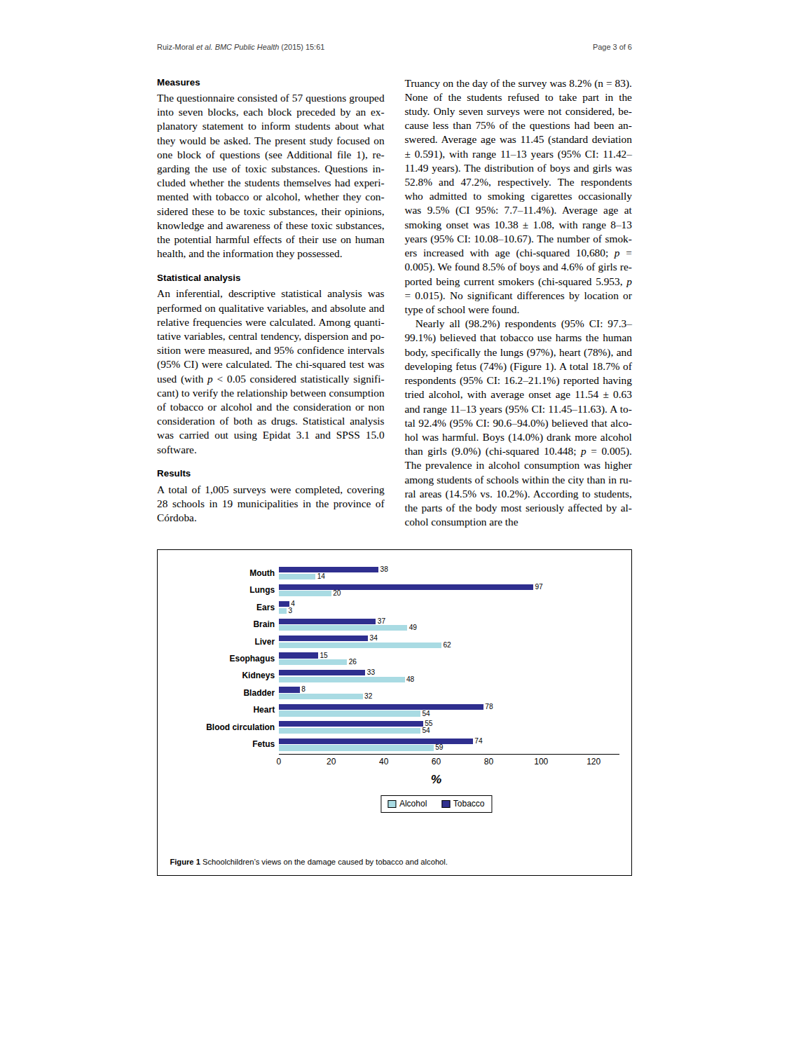Ruiz-Moral et al. BMC Public Health (2015) 15:61
Page 3 of 6
Measures
The questionnaire consisted of 57 questions grouped into seven blocks, each block preceded by an explanatory statement to inform students about what they would be asked. The present study focused on one block of questions (see Additional file 1), regarding the use of toxic substances. Questions included whether the students themselves had experimented with tobacco or alcohol, whether they considered these to be toxic substances, their opinions, knowledge and awareness of these toxic substances, the potential harmful effects of their use on human health, and the information they possessed.
Statistical analysis
An inferential, descriptive statistical analysis was performed on qualitative variables, and absolute and relative frequencies were calculated. Among quantitative variables, central tendency, dispersion and position were measured, and 95% confidence intervals (95% CI) were calculated. The chi-squared test was used (with p < 0.05 considered statistically significant) to verify the relationship between consumption of tobacco or alcohol and the consideration or non consideration of both as drugs. Statistical analysis was carried out using Epidat 3.1 and SPSS 15.0 software.
Results
A total of 1,005 surveys were completed, covering 28 schools in 19 municipalities in the province of Córdoba.
Truancy on the day of the survey was 8.2% (n = 83). None of the students refused to take part in the study. Only seven surveys were not considered, because less than 75% of the questions had been answered. Average age was 11.45 (standard deviation ± 0.591), with range 11–13 years (95% CI: 11.42–11.49 years). The distribution of boys and girls was 52.8% and 47.2%, respectively. The respondents who admitted to smoking cigarettes occasionally was 9.5% (CI 95%: 7.7–11.4%). Average age at smoking onset was 10.38 ± 1.08, with range 8–13 years (95% CI: 10.08–10.67). The number of smokers increased with age (chi-squared 10,680; p = 0.005). We found 8.5% of boys and 4.6% of girls reported being current smokers (chi-squared 5.953, p = 0.015). No significant differences by location or type of school were found.
Nearly all (98.2%) respondents (95% CI: 97.3–99.1%) believed that tobacco use harms the human body, specifically the lungs (97%), heart (78%), and developing fetus (74%) (Figure 1). A total 18.7% of respondents (95% CI: 16.2–21.1%) reported having tried alcohol, with average onset age 11.54 ± 0.63 and range 11–13 years (95% CI: 11.45–11.63). A total 92.4% (95% CI: 90.6–94.0%) believed that alcohol was harmful. Boys (14.0%) drank more alcohol than girls (9.0%) (chi-squared 10.448; p = 0.005). The prevalence in alcohol consumption was higher among students of schools within the city than in rural areas (14.5% vs. 10.2%). According to students, the parts of the body most seriously affected by alcohol consumption are the
Mouth
38
14
Lungs
97
20
Ears
4
3
Brain
37
49
Liver
34
62
Esophagus
15
26
Kidneys
33
48
Bladder
8
32
Heart
78
54
Blood circulation
55
54
Fetus
74
59
0
20
40
60
80
100
120
%
Alcohol
Tobacco
Figure 1 Schoolchildren’s views on the damage caused by tobacco and alcohol.